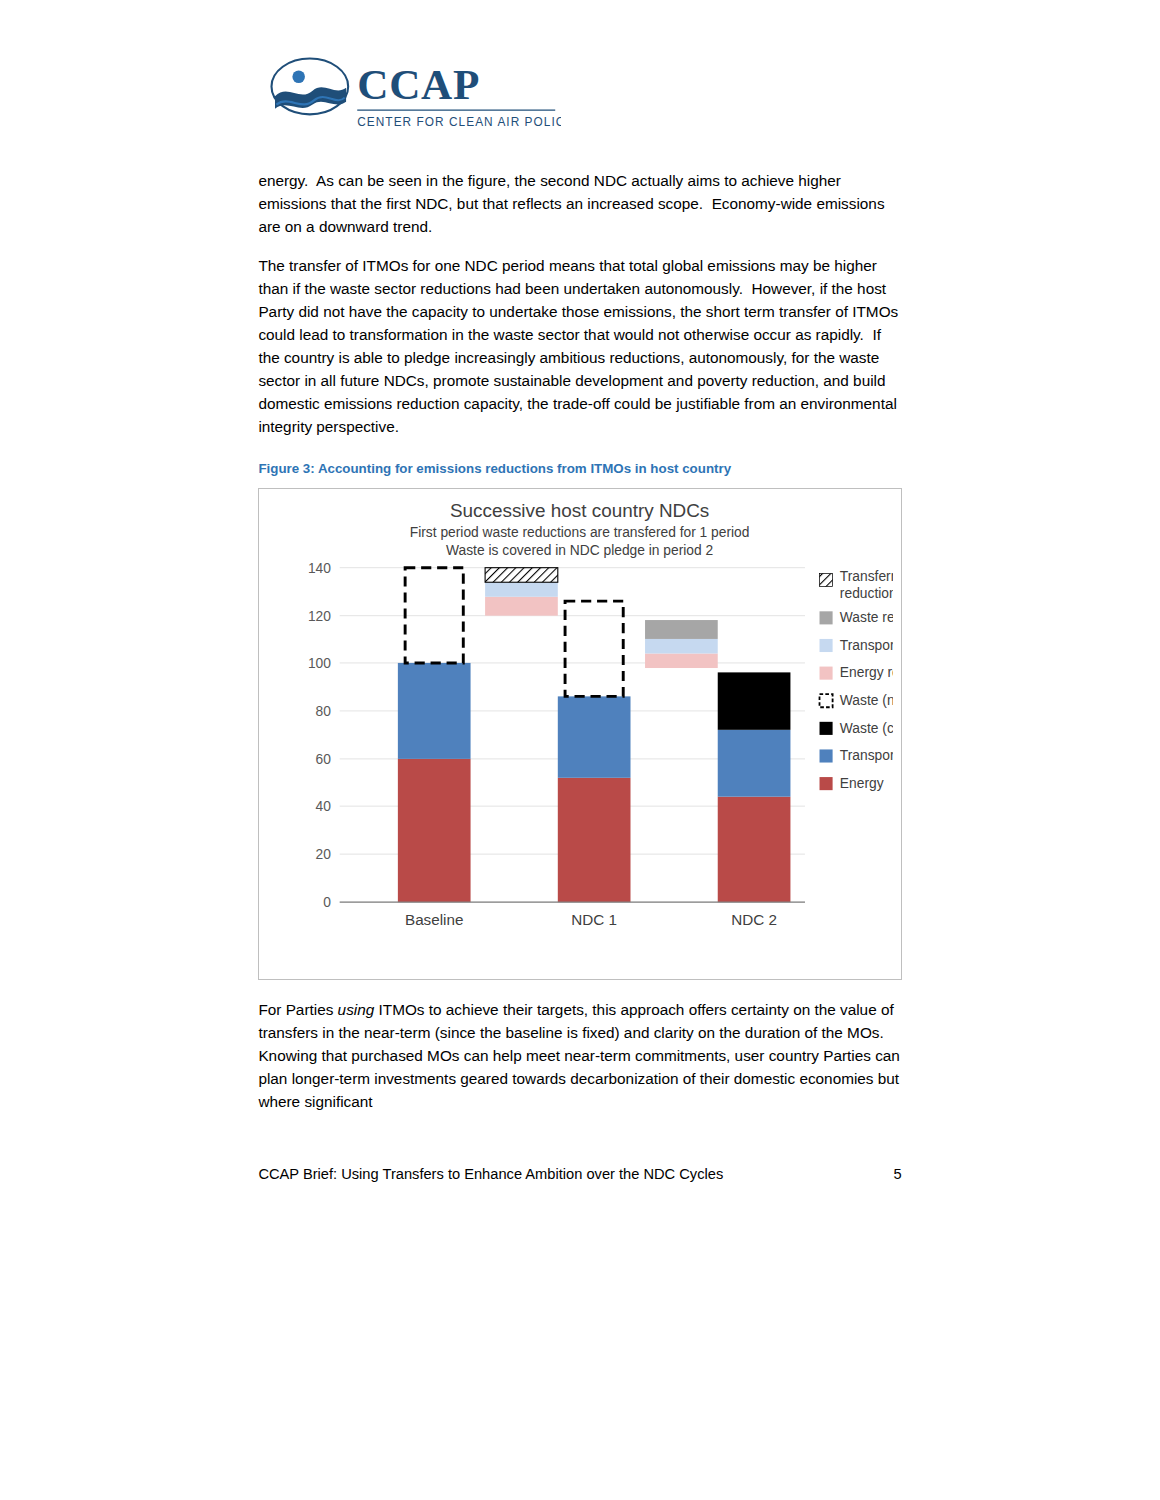CCAP CENTER FOR CLEAN AIR POLICY
energy. As can be seen in the figure, the second NDC actually aims to achieve higher emissions that the first NDC, but that reflects an increased scope. Economy-wide emissions are on a downward trend.
The transfer of ITMOs for one NDC period means that total global emissions may be higher than if the waste sector reductions had been undertaken autonomously. However, if the host Party did not have the capacity to undertake those emissions, the short term transfer of ITMOs could lead to transformation in the waste sector that would not otherwise occur as rapidly. If the country is able to pledge increasingly ambitious reductions, autonomously, for the waste sector in all future NDCs, promote sustainable development and poverty reduction, and build domestic emissions reduction capacity, the trade-off could be justifiable from an environmental integrity perspective.
Figure 3: Accounting for emissions reductions from ITMOs in host country
Successive host country NDCs First period waste reductions are transfered for 1 period Waste is covered in NDC pledge in period 2 0 20 40 60 80 100 120 140 Baseline NDC 1 NDC 2 Transferred waste reductions Waste reductions Transport reductions Energy reductions Waste (not covered) Waste (covered) Transport Energy
For Parties using ITMOs to achieve their targets, this approach offers certainty on the value of transfers in the near-term (since the baseline is fixed) and clarity on the duration of the MOs. Knowing that purchased MOs can help meet near-term commitments, user country Parties can plan longer-term investments geared towards decarbonization of their domestic economies but where significant
CCAP Brief: Using Transfers to Enhance Ambition over the NDC Cycles 5